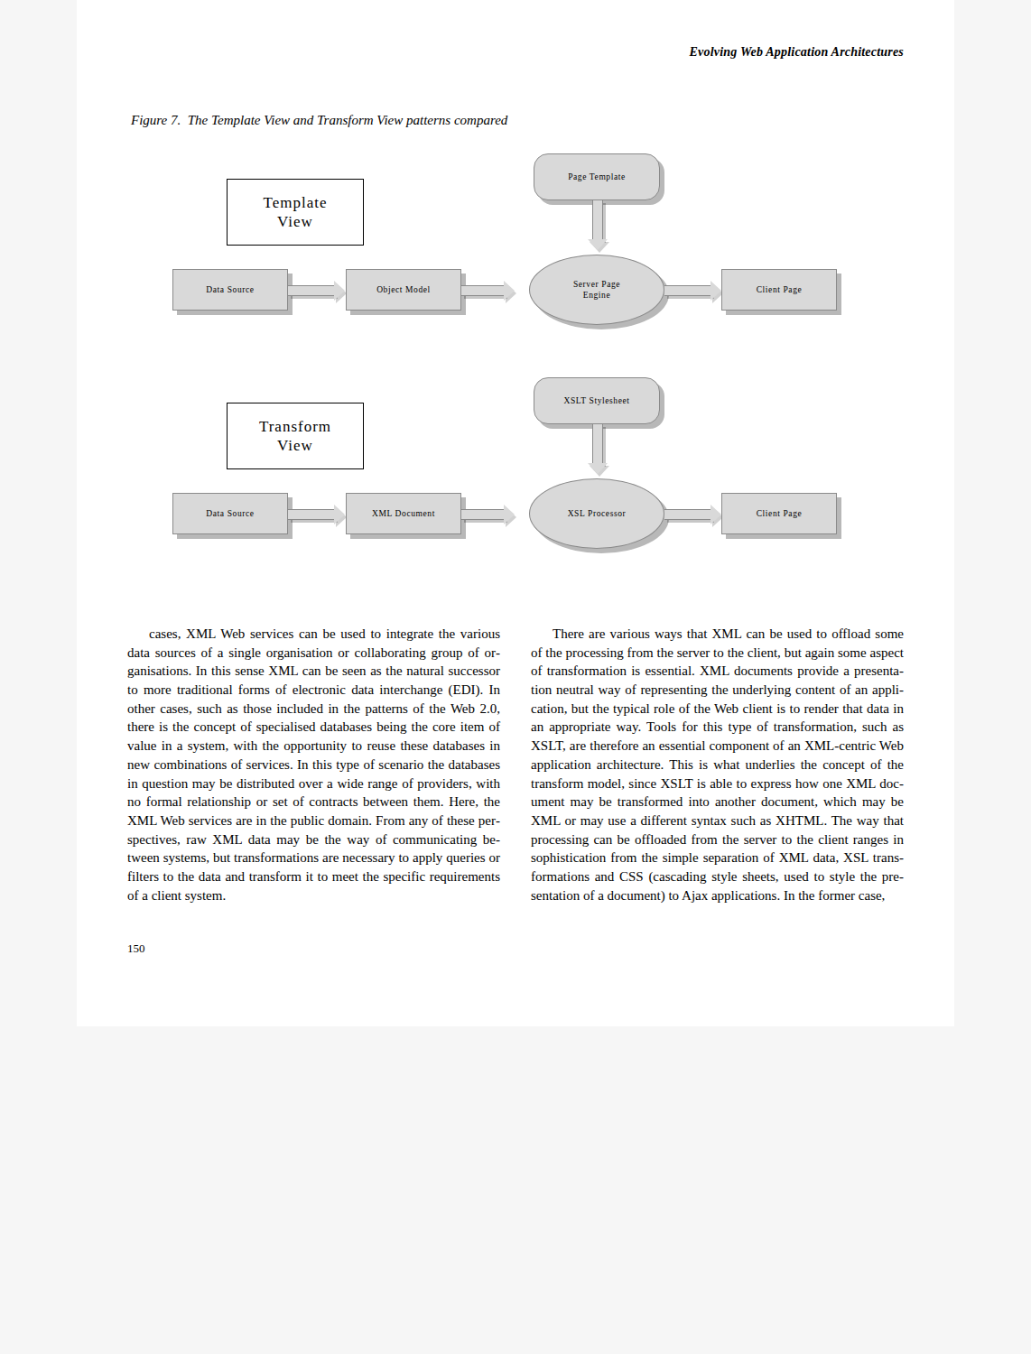Evolving Web Application Architectures
Figure 7. The Template View and Transform View patterns compared
Template
View
Page Template
Data Source
Object Model
Server Page
Engine
Client Page
Transform
View
XSLT Stylesheet
Data Source
XML Document
XSL Processor
Client Page
cases, XML Web services can be used to integrate the various data sources of a single organisation or collaborating group of organisations. In this sense XML can be seen as the natural successor to more traditional forms of electronic data interchange (EDI). In other cases, such as those included in the patterns of the Web 2.0, there is the concept of specialised databases being the core item of value in a system, with the opportunity to reuse these databases in new combinations of services. In this type of scenario the databases in question may be distributed over a wide range of providers, with no formal relationship or set of contracts between them. Here, the XML Web services are in the public domain. From any of these perspectives, raw XML data may be the way of communicating between systems, but transformations are necessary to apply queries or filters to the data and transform it to meet the specific requirements of a client system.
There are various ways that XML can be used to offload some of the processing from the server to the client, but again some aspect of transformation is essential. XML documents provide a presentation neutral way of representing the underlying content of an application, but the typical role of the Web client is to render that data in an appropriate way. Tools for this type of transformation, such as XSLT, are therefore an essential component of an XML-centric Web application architecture. This is what underlies the concept of the transform model, since XSLT is able to express how one XML document may be transformed into another document, which may be XML or may use a different syntax such as XHTML. The way that processing can be offloaded from the server to the client ranges in sophistication from the simple separation of XML data, XSL transformations and CSS (cascading style sheets, used to style the presentation of a document) to Ajax applications. In the former case,
150